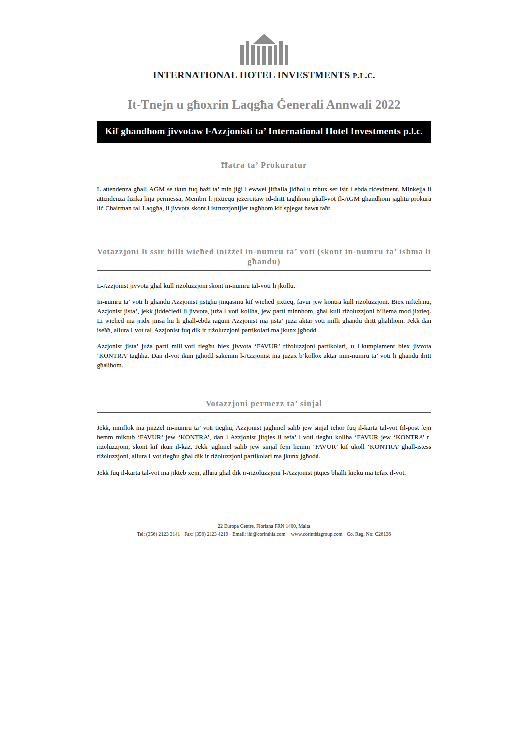INTERNATIONAL HOTEL INVESTMENTS p.l.c.
It-Tnejn u għoxrin Laqgħa Ġenerali Annwali 2022
Kif għandhom jivvotaw l-Azzjonisti ta’ International Hotel Investments p.l.c.
Ħatra ta’ Prokuratur
L-attendenza għall-AGM se tkun fuq bażi ta’ min jiġi l-ewwel jitħalla jidħol u mhux ser isir l-ebda riċeviment. Minkejja li attendenza fiżika hija permessa, Membri li jixtiequ jeżerċitaw id-dritt tagħhom għall-vot fl-AGM għandhom jagħtu prokura liċ-Chairman tal-Laqgħa, li jivvota skont l-istruzzjonijiet tagħhom kif spjegat hawn taħt.
Votazzjoni li ssir billi wieħed iniżżel in-numru ta’ voti (skont in-numru ta’ ishma li għandu)
L-Azzjonist jivvota għal kull riżoluzzjoni skont in-numru tal-voti li jkollu.
In-numru ta’ voti li għandu Azzjonist jistgħu jinqasmu kif wieħed jixtieq, favur jew kontra kull riżoluzzjoni. Biex niftehmu, Azzjonist jista’, jekk jiddeċiedi li jivvota, juża l-voti kollha, jew parti minnhom, għal kull riżoluzzjoni b’liema mod jixtieq. Li wieħed ma jridx jinsa hu li għall-ebda raġuni Azzjonist ma jista’ juża aktar voti milli għandu dritt għalihom. Jekk dan iseħħ, allura l-vot tal-Azzjonist fuq dik ir-riżoluzzjoni partikolari ma jkunx jgħodd.
Azzjonist jista’ juża parti mill-voti tiegħu biex jivvota ‘FAVUR’ riżoluzzjoni partikolari, u l-kumplament biex jivvota ‘KONTRA’ tagħha. Dan il-vot ikun jgħodd sakemm l-Azzjonist ma jużax b’kollox aktar min-numru ta’ voti li għandu dritt għalihom.
Votazzjoni permezz ta’ sinjal
Jekk, minflok ma jniżżel in-numru ta’ voti tiegħu, Azzjonist jagħmel salib jew sinjal ieħor fuq il-karta tal-vot fil-post fejn hemm miktub ‘FAVUR’ jew ‘KONTRA’, dan l-Azzjonist jitqies li tefa’ l-voti tiegħu kollha ‘FAVUR jew ‘KONTRA’ r-riżoluzzjoni, skont kif ikun il-każ. Jekk jagħmel salib jew sinjal fejn hemm ‘FAVUR’ kif ukoll ‘KONTRA’ għall-istess riżoluzzjoni, allura l-vot tiegħu għal dik ir-riżoluzzjoni partikolari ma jkunx jgħodd.
Jekk fuq il-karta tal-vot ma jikteb xejn, allura għal dik ir-riżoluzzjoni l-Azzjonist jitqies bħalli kieku ma tefax il-vot.
22 Europa Centre, Floriana FRN 1400, Malta
Tel: (356) 2123 3141 · Fax: (356) 2123 4219 · Email: ihi@corinthia.com · www.corinthiagroup.com · Co. Reg. No: C26136